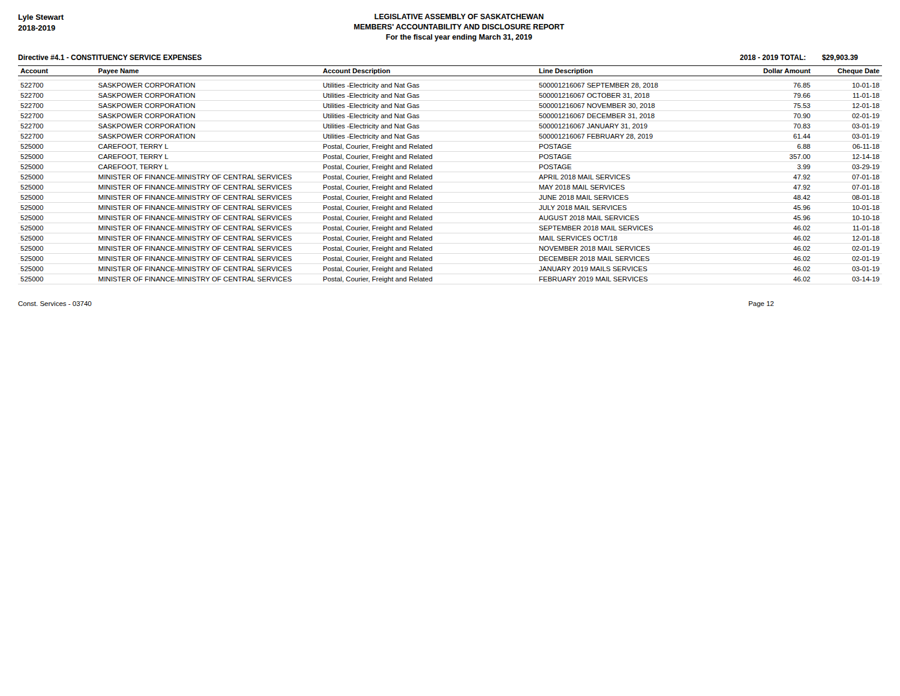Lyle Stewart
2018-2019
LEGISLATIVE ASSEMBLY OF SASKATCHEWAN
MEMBERS' ACCOUNTABILITY AND DISCLOSURE REPORT
For the fiscal year ending March 31, 2019
Directive #4.1 - CONSTITUENCY SERVICE EXPENSES 2018 - 2019 TOTAL: $29,903.39
| Account | Payee Name | Account Description | Line Description | Dollar Amount | Cheque Date |
| --- | --- | --- | --- | --- | --- |
| 522700 | SASKPOWER CORPORATION | Utilities -Electricity and Nat Gas | 500001216067 SEPTEMBER 28, 2018 | 76.85 | 10-01-18 |
| 522700 | SASKPOWER CORPORATION | Utilities -Electricity and Nat Gas | 500001216067 OCTOBER 31, 2018 | 79.66 | 11-01-18 |
| 522700 | SASKPOWER CORPORATION | Utilities -Electricity and Nat Gas | 500001216067 NOVEMBER 30, 2018 | 75.53 | 12-01-18 |
| 522700 | SASKPOWER CORPORATION | Utilities -Electricity and Nat Gas | 500001216067 DECEMBER 31, 2018 | 70.90 | 02-01-19 |
| 522700 | SASKPOWER CORPORATION | Utilities -Electricity and Nat Gas | 500001216067 JANUARY 31, 2019 | 70.83 | 03-01-19 |
| 522700 | SASKPOWER CORPORATION | Utilities -Electricity and Nat Gas | 500001216067 FEBRUARY 28, 2019 | 61.44 | 03-01-19 |
| 525000 | CAREFOOT, TERRY L | Postal, Courier, Freight and Related | POSTAGE | 6.88 | 06-11-18 |
| 525000 | CAREFOOT, TERRY L | Postal, Courier, Freight and Related | POSTAGE | 357.00 | 12-14-18 |
| 525000 | CAREFOOT, TERRY L | Postal, Courier, Freight and Related | POSTAGE | 3.99 | 03-29-19 |
| 525000 | MINISTER OF FINANCE-MINISTRY OF CENTRAL SERVICES | Postal, Courier, Freight and Related | APRIL 2018 MAIL SERVICES | 47.92 | 07-01-18 |
| 525000 | MINISTER OF FINANCE-MINISTRY OF CENTRAL SERVICES | Postal, Courier, Freight and Related | MAY 2018 MAIL SERVICES | 47.92 | 07-01-18 |
| 525000 | MINISTER OF FINANCE-MINISTRY OF CENTRAL SERVICES | Postal, Courier, Freight and Related | JUNE 2018 MAIL SERVICES | 48.42 | 08-01-18 |
| 525000 | MINISTER OF FINANCE-MINISTRY OF CENTRAL SERVICES | Postal, Courier, Freight and Related | JULY 2018 MAIL SERVICES | 45.96 | 10-01-18 |
| 525000 | MINISTER OF FINANCE-MINISTRY OF CENTRAL SERVICES | Postal, Courier, Freight and Related | AUGUST 2018 MAIL SERVICES | 45.96 | 10-10-18 |
| 525000 | MINISTER OF FINANCE-MINISTRY OF CENTRAL SERVICES | Postal, Courier, Freight and Related | SEPTEMBER 2018 MAIL SERVICES | 46.02 | 11-01-18 |
| 525000 | MINISTER OF FINANCE-MINISTRY OF CENTRAL SERVICES | Postal, Courier, Freight and Related | MAIL SERVICES OCT/18 | 46.02 | 12-01-18 |
| 525000 | MINISTER OF FINANCE-MINISTRY OF CENTRAL SERVICES | Postal, Courier, Freight and Related | NOVEMBER 2018 MAIL SERVICES | 46.02 | 02-01-19 |
| 525000 | MINISTER OF FINANCE-MINISTRY OF CENTRAL SERVICES | Postal, Courier, Freight and Related | DECEMBER 2018 MAIL SERVICES | 46.02 | 02-01-19 |
| 525000 | MINISTER OF FINANCE-MINISTRY OF CENTRAL SERVICES | Postal, Courier, Freight and Related | JANUARY 2019 MAILS SERVICES | 46.02 | 03-01-19 |
| 525000 | MINISTER OF FINANCE-MINISTRY OF CENTRAL SERVICES | Postal, Courier, Freight and Related | FEBRUARY 2019 MAIL SERVICES | 46.02 | 03-14-19 |
Const. Services - 03740 Page 12